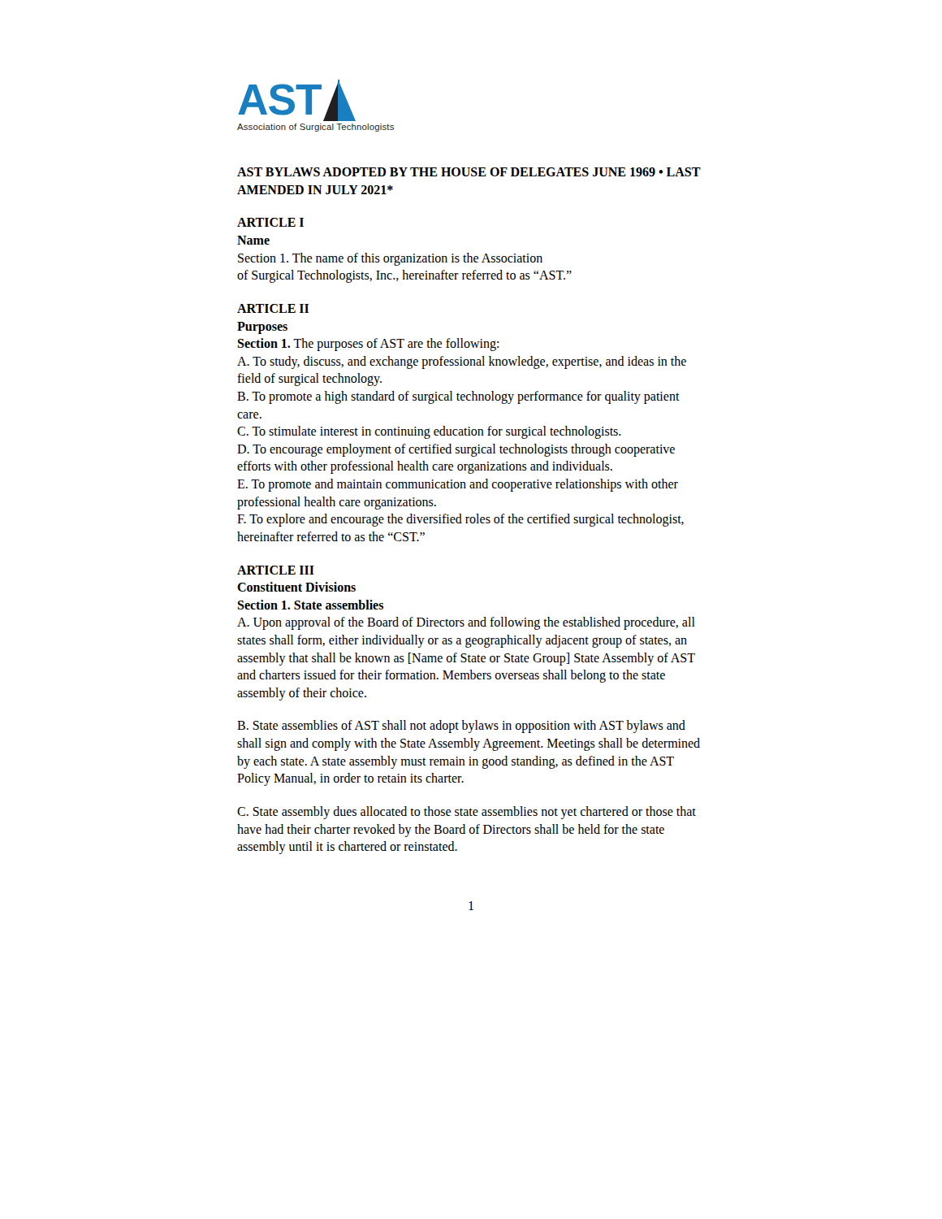AST
Association of Surgical Technologists
AST BYLAWS ADOPTED BY THE HOUSE OF DELEGATES JUNE 1969 • LAST AMENDED IN JULY 2021*
ARTICLE I
Name
Section 1. The name of this organization is the Association
of Surgical Technologists, Inc., hereinafter referred to as “AST.”
ARTICLE II
Purposes
Section 1. The purposes of AST are the following:
A. To study, discuss, and exchange professional knowledge, expertise, and ideas in the field of surgical technology.
B. To promote a high standard of surgical technology performance for quality patient care.
C. To stimulate interest in continuing education for surgical technologists.
D. To encourage employment of certified surgical technologists through cooperative efforts with other professional health care organizations and individuals.
E. To promote and maintain communication and cooperative relationships with other professional health care organizations.
F. To explore and encourage the diversified roles of the certified surgical technologist, hereinafter referred to as the “CST.”
ARTICLE III
Constituent Divisions
Section 1. State assemblies
A. Upon approval of the Board of Directors and following the established procedure, all states shall form, either individually or as a geographically adjacent group of states, an assembly that shall be known as [Name of State or State Group] State Assembly of AST and charters issued for their formation. Members overseas shall belong to the state assembly of their choice.
B. State assemblies of AST shall not adopt bylaws in opposition with AST bylaws and shall sign and comply with the State Assembly Agreement. Meetings shall be determined by each state. A state assembly must remain in good standing, as defined in the AST Policy Manual, in order to retain its charter.
C. State assembly dues allocated to those state assemblies not yet chartered or those that have had their charter revoked by the Board of Directors shall be held for the state assembly until it is chartered or reinstated.
1